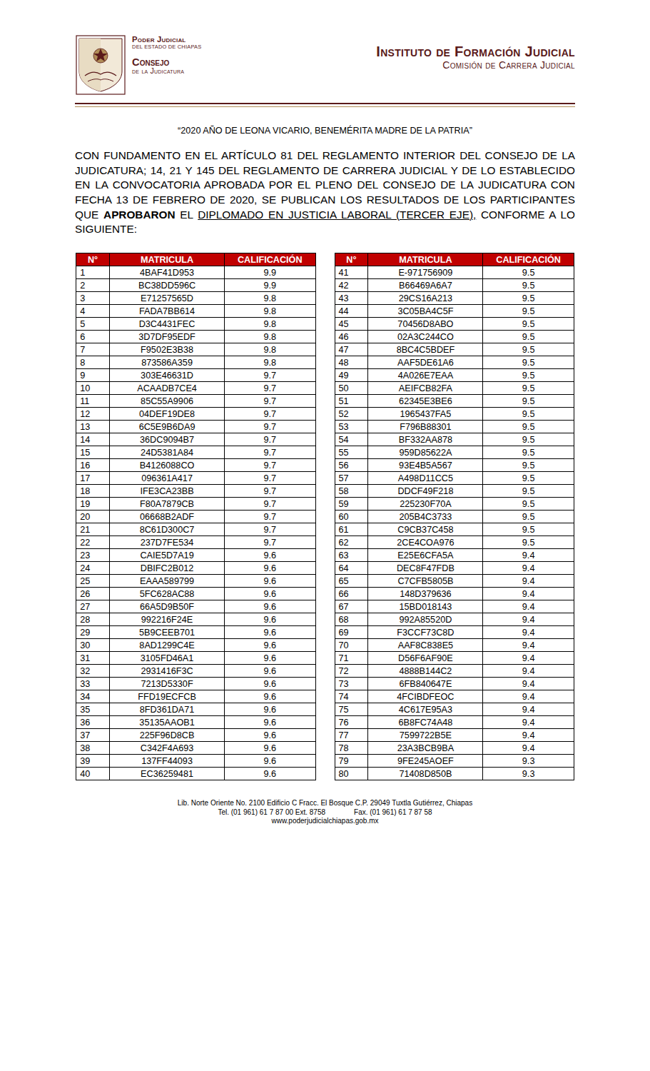Poder Judicial
del Estado de Chiapas
Consejo
de la Judicatura
Instituto de Formación Judicial
Comisión de Carrera Judicial
“2020 AÑO DE LEONA VICARIO, BENEMÉRITA MADRE DE LA PATRIA”
Con fundamento en el artículo 81 del Reglamento Interior del Consejo de la Judicatura; 14, 21 y 145 del Reglamento de Carrera Judicial y de lo establecido en la convocatoria aprobada por el Pleno del Consejo de la Judicatura con fecha 13 de febrero de 2020, se publican los resultados de los participantes que aprobaron el Diplomado en Justicia Laboral (Tercer Eje), conforme a lo siguiente:
| N° | MATRICULA | CALIFICACIÓN |
| --- | --- | --- |
| 1 | 4BAF41D953 | 9.9 |
| 2 | BC38DD596C | 9.9 |
| 3 | E71257565D | 9.8 |
| 4 | FADA7BB614 | 9.8 |
| 5 | D3C4431FEC | 9.8 |
| 6 | 3D7DF95EDF | 9.8 |
| 7 | F9502E3B38 | 9.8 |
| 8 | 873586A359 | 9.8 |
| 9 | 303E46631D | 9.7 |
| 10 | ACAADB7CE4 | 9.7 |
| 11 | 85C55A9906 | 9.7 |
| 12 | 04DEF19DE8 | 9.7 |
| 13 | 6C5E9B6DA9 | 9.7 |
| 14 | 36DC9094B7 | 9.7 |
| 15 | 24D5381A84 | 9.7 |
| 16 | B4126088CO | 9.7 |
| 17 | 096361A417 | 9.7 |
| 18 | IFE3CA23BB | 9.7 |
| 19 | F80A7879CB | 9.7 |
| 20 | 06668B2ADF | 9.7 |
| 21 | 8C61D300C7 | 9.7 |
| 22 | 237D7FE534 | 9.7 |
| 23 | CAIE5D7A19 | 9.6 |
| 24 | DBIFC2B012 | 9.6 |
| 25 | EAAA589799 | 9.6 |
| 26 | 5FC628AC88 | 9.6 |
| 27 | 66A5D9B50F | 9.6 |
| 28 | 992216F24E | 9.6 |
| 29 | 5B9CEEB701 | 9.6 |
| 30 | 8AD1299C4E | 9.6 |
| 31 | 3105FD46A1 | 9.6 |
| 32 | 2931416F3C | 9.6 |
| 33 | 7213D5330F | 9.6 |
| 34 | FFD19ECFCB | 9.6 |
| 35 | 8FD361DA71 | 9.6 |
| 36 | 35135AAOB1 | 9.6 |
| 37 | 225F96D8CB | 9.6 |
| 38 | C342F4A693 | 9.6 |
| 39 | 137FF44093 | 9.6 |
| 40 | EC36259481 | 9.6 |
| N° | MATRICULA | CALIFICACIÓN |
| --- | --- | --- |
| 41 | E-971756909 | 9.5 |
| 42 | B66469A6A7 | 9.5 |
| 43 | 29CS16A213 | 9.5 |
| 44 | 3C05BA4C5F | 9.5 |
| 45 | 70456D8ABO | 9.5 |
| 46 | 02A3C244CO | 9.5 |
| 47 | 8BC4C5BDEF | 9.5 |
| 48 | AAF5DE61A6 | 9.5 |
| 49 | 4A026E7EAA | 9.5 |
| 50 | AEIFCB82FA | 9.5 |
| 51 | 62345E3BE6 | 9.5 |
| 52 | 1965437FA5 | 9.5 |
| 53 | F796B88301 | 9.5 |
| 54 | BF332AA878 | 9.5 |
| 55 | 959D85622A | 9.5 |
| 56 | 93E4B5A567 | 9.5 |
| 57 | A498D11CC5 | 9.5 |
| 58 | DDCF49F218 | 9.5 |
| 59 | 225230F70A | 9.5 |
| 60 | 205B4C3733 | 9.5 |
| 61 | C9CB37C458 | 9.5 |
| 62 | 2CE4COA976 | 9.5 |
| 63 | E25E6CFA5A | 9.4 |
| 64 | DEC8F47FDB | 9.4 |
| 65 | C7CFB5805B | 9.4 |
| 66 | 148D379636 | 9.4 |
| 67 | 15BD018143 | 9.4 |
| 68 | 992A85520D | 9.4 |
| 69 | F3CCF73C8D | 9.4 |
| 70 | AAF8C838E5 | 9.4 |
| 71 | D56F6AF90E | 9.4 |
| 72 | 4888B144C2 | 9.4 |
| 73 | 6FB840647E | 9.4 |
| 74 | 4FCIBDFEOC | 9.4 |
| 75 | 4C617E95A3 | 9.4 |
| 76 | 6B8FC74A48 | 9.4 |
| 77 | 7599722B5E | 9.4 |
| 78 | 23A3BCB9BA | 9.4 |
| 79 | 9FE245AOEF | 9.3 |
| 80 | 71408D850B | 9.3 |
Lib. Norte Oriente No. 2100 Edificio C Fracc. El Bosque C.P. 29049 Tuxtla Gutiérrez, Chiapas
Tel. (01 961) 61 7 87 00 Ext. 8758 Fax. (01 961) 61 7 87 58
www.poderjudicialchiapas.gob.mx